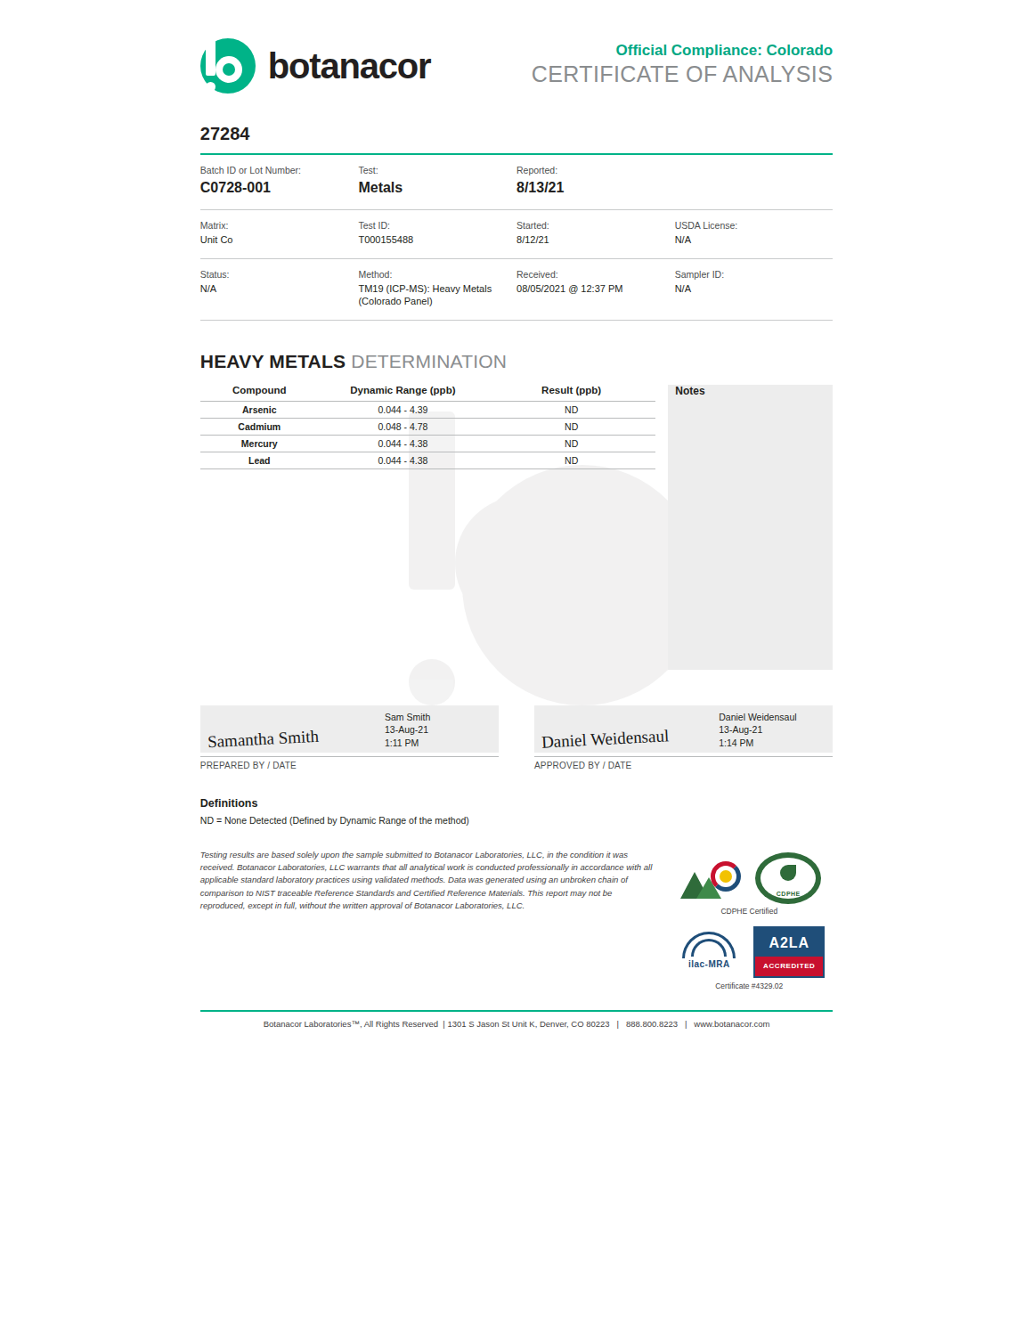botanacor
Official Compliance: Colorado
CERTIFICATE OF ANALYSIS
27284
Batch ID or Lot Number:
C0728-001
Test:
Metals
Reported:
8/13/21
Matrix:
Unit Co
Test ID:
T000155488
Started:
8/12/21
USDA License:
N/A
Status:
N/A
Method:
TM19 (ICP-MS): Heavy Metals
(Colorado Panel)
Received:
08/05/2021 @ 12:37 PM
Sampler ID:
N/A
HEAVY METALS DETERMINATION
| Compound | Dynamic Range (ppb) | Result (ppb) |
| --- | --- | --- |
| Arsenic | 0.044 - 4.39 | ND |
| Cadmium | 0.048 - 4.78 | ND |
| Mercury | 0.044 - 4.38 | ND |
| Lead | 0.044 - 4.38 | ND |
Notes
Samantha Smith
Sam Smith
13-Aug-21
1:11 PM
PREPARED BY / DATE
Daniel Weidensaul
Daniel Weidensaul
13-Aug-21
1:14 PM
APPROVED BY / DATE
Definitions
ND = None Detected (Defined by Dynamic Range of the method)
Testing results are based solely upon the sample submitted to Botanacor Laboratories, LLC, in the condition it was received. Botanacor Laboratories, LLC warrants that all analytical work is conducted professionally in accordance with all applicable standard laboratory practices using validated methods. Data was generated using an unbroken chain of comparison to NIST traceable Reference Standards and Certified Reference Materials. This report may not be reproduced, except in full, without the written approval of Botanacor Laboratories, LLC.
CDPHE
CDPHE Certified
ilac-MRA
A2LA
ACCREDITED
Certificate #4329.02
Botanacor Laboratories™, All Rights Reserved | 1301 S Jason St Unit K, Denver, CO 80223 | 888.800.8223 | www.botanacor.com